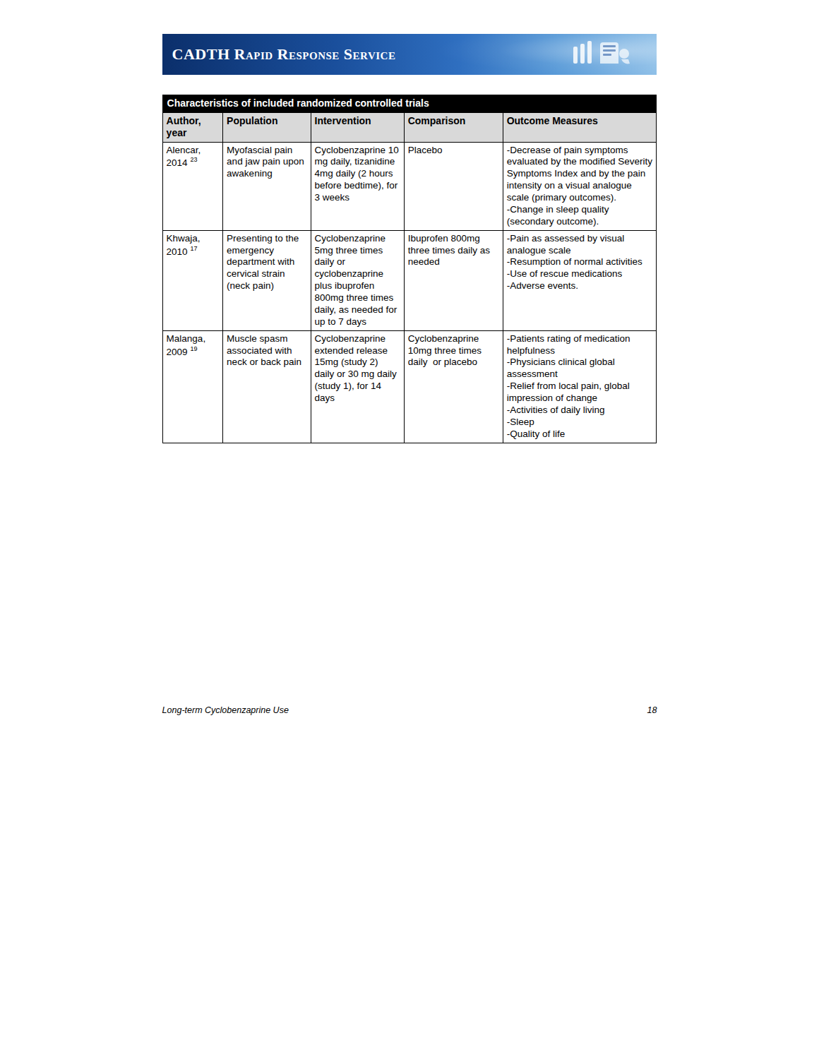CADTH Rapid Response Service
| Characteristics of included randomized controlled trials |
| Author, year | Population | Intervention | Comparison | Outcome Measures |
| Alencar, 2014 23 | Myofascial pain and jaw pain upon awakening | Cyclobenzaprine 10 mg daily, tizanidine 4mg daily (2 hours before bedtime), for 3 weeks | Placebo | -Decrease of pain symptoms evaluated by the modified Severity Symptoms Index and by the pain intensity on a visual analogue scale (primary outcomes). -Change in sleep quality (secondary outcome). |
| Khwaja, 2010 17 | Presenting to the emergency department with cervical strain (neck pain) | Cyclobenzaprine 5mg three times daily or cyclobenzaprine plus ibuprofen 800mg three times daily, as needed for up to 7 days | Ibuprofen 800mg three times daily as needed | -Pain as assessed by visual analogue scale -Resumption of normal activities -Use of rescue medications -Adverse events. |
| Malanga, 2009 19 | Muscle spasm associated with neck or back pain | Cyclobenzaprine extended release 15mg (study 2) daily or 30 mg daily (study 1), for 14 days | Cyclobenzaprine 10mg three times daily or placebo | -Patients rating of medication helpfulness -Physicians clinical global assessment -Relief from local pain, global impression of change -Activities of daily living -Sleep -Quality of life |
Long-term Cyclobenzaprine Use
18